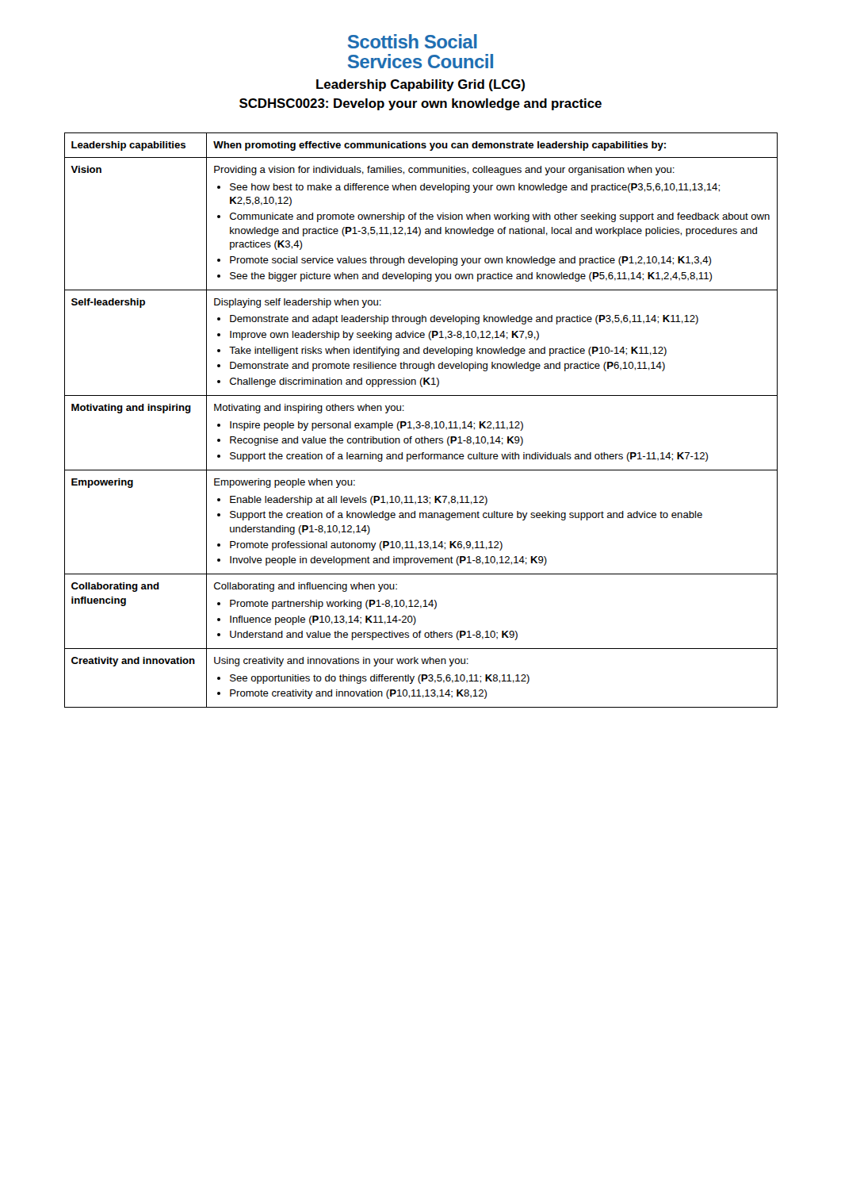Scottish Social Services Council
Leadership Capability Grid (LCG)
SCDHSC0023: Develop your own knowledge and practice
| Leadership capabilities | When promoting effective communications you can demonstrate leadership capabilities by: |
| --- | --- |
| Vision | Providing a vision for individuals, families, communities, colleagues and your organisation when you: See how best to make a difference when developing your own knowledge and practice( P 3,5,6,10,11,13,14; K 2,5,8,10,12) Communicate and promote ownership of the vision when working with other seeking support and feedback about own knowledge and practice ( P 1-3,5,11,12,14) and knowledge of national, local and workplace policies, procedures and practices ( K 3,4) Promote social service values through developing your own knowledge and practice ( P 1,2,10,14; K 1,3,4) See the bigger picture when and developing you own practice and knowledge ( P 5,6,11,14; K 1,2,4,5,8,11) |
| Self-leadership | Displaying self leadership when you: Demonstrate and adapt leadership through developing knowledge and practice ( P 3,5,6,11,14; K 11,12) Improve own leadership by seeking advice ( P 1,3-8,10,12,14; K 7,9,) Take intelligent risks when identifying and developing knowledge and practice ( P 10-14; K 11,12) Demonstrate and promote resilience through developing knowledge and practice ( P 6,10,11,14) Challenge discrimination and oppression ( K 1) |
| Motivating and inspiring | Motivating and inspiring others when you: Inspire people by personal example ( P 1,3-8,10,11,14; K 2,11,12) Recognise and value the contribution of others ( P 1-8,10,14; K 9) Support the creation of a learning and performance culture with individuals and others ( P 1-11,14; K 7-12) |
| Empowering | Empowering people when you: Enable leadership at all levels ( P 1,10,11,13; K 7,8,11,12) Support the creation of a knowledge and management culture by seeking support and advice to enable understanding ( P 1-8,10,12,14) Promote professional autonomy ( P 10,11,13,14; K 6,9,11,12) Involve people in development and improvement ( P 1-8,10,12,14; K 9) |
| Collaborating and influencing | Collaborating and influencing when you: Promote partnership working ( P 1-8,10,12,14) Influence people ( P 10,13,14; K 11,14-20) Understand and value the perspectives of others ( P 1-8,10; K 9) |
| Creativity and innovation | Using creativity and innovations in your work when you: See opportunities to do things differently ( P 3,5,6,10,11; K 8,11,12) Promote creativity and innovation ( P 10,11,13,14; K 8,12) |